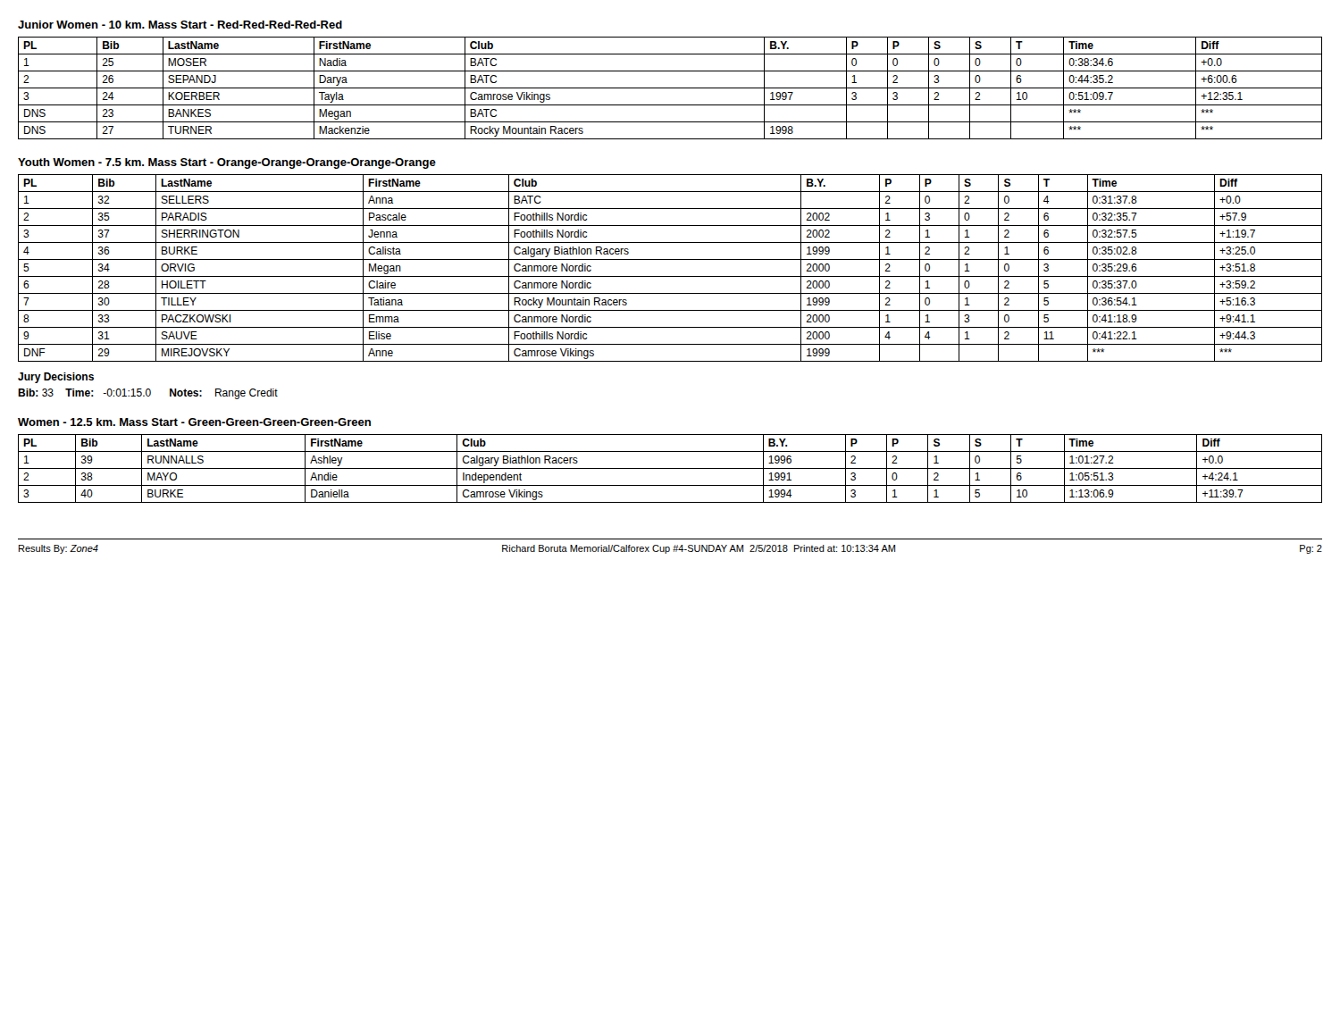Junior Women - 10 km. Mass Start - Red-Red-Red-Red-Red
| PL | Bib | LastName | FirstName | Club | B.Y. | P | P | S | S | T | Time | Diff |
| --- | --- | --- | --- | --- | --- | --- | --- | --- | --- | --- | --- | --- |
| 1 | 25 | MOSER | Nadia | BATC | | 0 | 0 | 0 | 0 | 0 | 0:38:34.6 | +0.0 |
| 2 | 26 | SEPANDJ | Darya | BATC | | 1 | 2 | 3 | 0 | 6 | 0:44:35.2 | +6:00.6 |
| 3 | 24 | KOERBER | Tayla | Camrose Vikings | 1997 | 3 | 3 | 2 | 2 | 10 | 0:51:09.7 | +12:35.1 |
| DNS | 23 | BANKES | Megan | BATC | | | | | | | *** | *** |
| DNS | 27 | TURNER | Mackenzie | Rocky Mountain Racers | 1998 | | | | | | *** | *** |
Youth Women - 7.5 km. Mass Start - Orange-Orange-Orange-Orange-Orange
| PL | Bib | LastName | FirstName | Club | B.Y. | P | P | S | S | T | Time | Diff |
| --- | --- | --- | --- | --- | --- | --- | --- | --- | --- | --- | --- | --- |
| 1 | 32 | SELLERS | Anna | BATC | | 2 | 0 | 2 | 0 | 4 | 0:31:37.8 | +0.0 |
| 2 | 35 | PARADIS | Pascale | Foothills Nordic | 2002 | 1 | 3 | 0 | 2 | 6 | 0:32:35.7 | +57.9 |
| 3 | 37 | SHERRINGTON | Jenna | Foothills Nordic | 2002 | 2 | 1 | 1 | 2 | 6 | 0:32:57.5 | +1:19.7 |
| 4 | 36 | BURKE | Calista | Calgary Biathlon Racers | 1999 | 1 | 2 | 2 | 1 | 6 | 0:35:02.8 | +3:25.0 |
| 5 | 34 | ORVIG | Megan | Canmore Nordic | 2000 | 2 | 0 | 1 | 0 | 3 | 0:35:29.6 | +3:51.8 |
| 6 | 28 | HOILETT | Claire | Canmore Nordic | 2000 | 2 | 1 | 0 | 2 | 5 | 0:35:37.0 | +3:59.2 |
| 7 | 30 | TILLEY | Tatiana | Rocky Mountain Racers | 1999 | 2 | 0 | 1 | 2 | 5 | 0:36:54.1 | +5:16.3 |
| 8 | 33 | PACZKOWSKI | Emma | Canmore Nordic | 2000 | 1 | 1 | 3 | 0 | 5 | 0:41:18.9 | +9:41.1 |
| 9 | 31 | SAUVE | Elise | Foothills Nordic | 2000 | 4 | 4 | 1 | 2 | 11 | 0:41:22.1 | +9:44.3 |
| DNF | 29 | MIREJOVSKY | Anne | Camrose Vikings | 1999 | | | | | | *** | *** |
Jury Decisions
Bib: 33 Time: -0:01:15.0 Notes: Range Credit
Women - 12.5 km. Mass Start - Green-Green-Green-Green-Green
| PL | Bib | LastName | FirstName | Club | B.Y. | P | P | S | S | T | Time | Diff |
| --- | --- | --- | --- | --- | --- | --- | --- | --- | --- | --- | --- | --- |
| 1 | 39 | RUNNALLS | Ashley | Calgary Biathlon Racers | 1996 | 2 | 2 | 1 | 0 | 5 | 1:01:27.2 | +0.0 |
| 2 | 38 | MAYO | Andie | Independent | 1991 | 3 | 0 | 2 | 1 | 6 | 1:05:51.3 | +4:24.1 |
| 3 | 40 | BURKE | Daniella | Camrose Vikings | 1994 | 3 | 1 | 1 | 5 | 10 | 1:13:06.9 | +11:39.7 |
Results By: Zone4
Richard Boruta Memorial/Calforex Cup #4-SUNDAY AM 2/5/2018 Printed at: 10:13:34 AM
Pg: 2